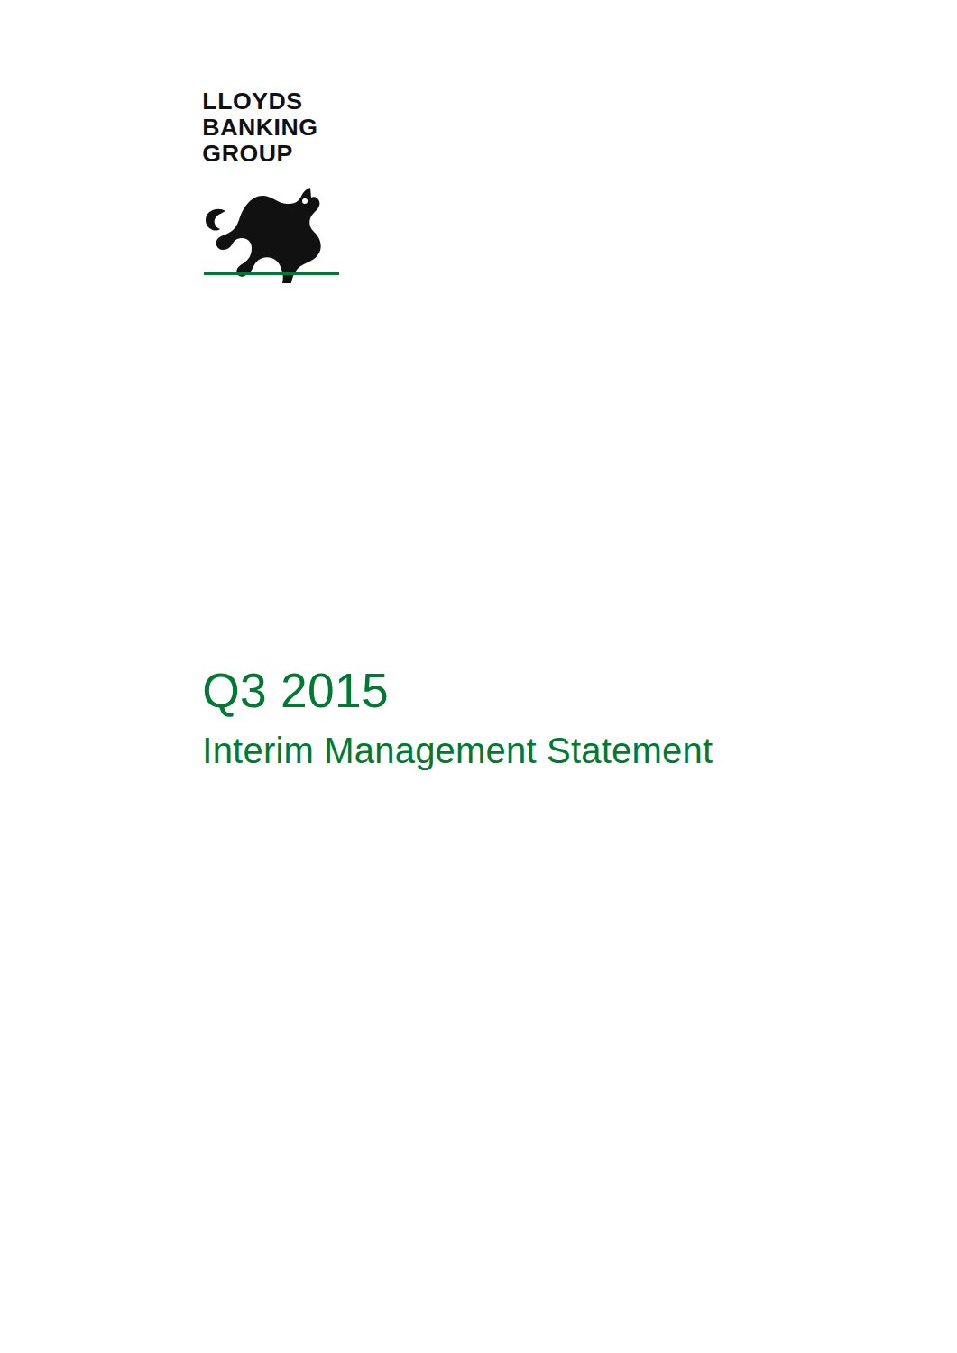Lloyds
Banking
Group
Q3 2015
Interim Management Statement